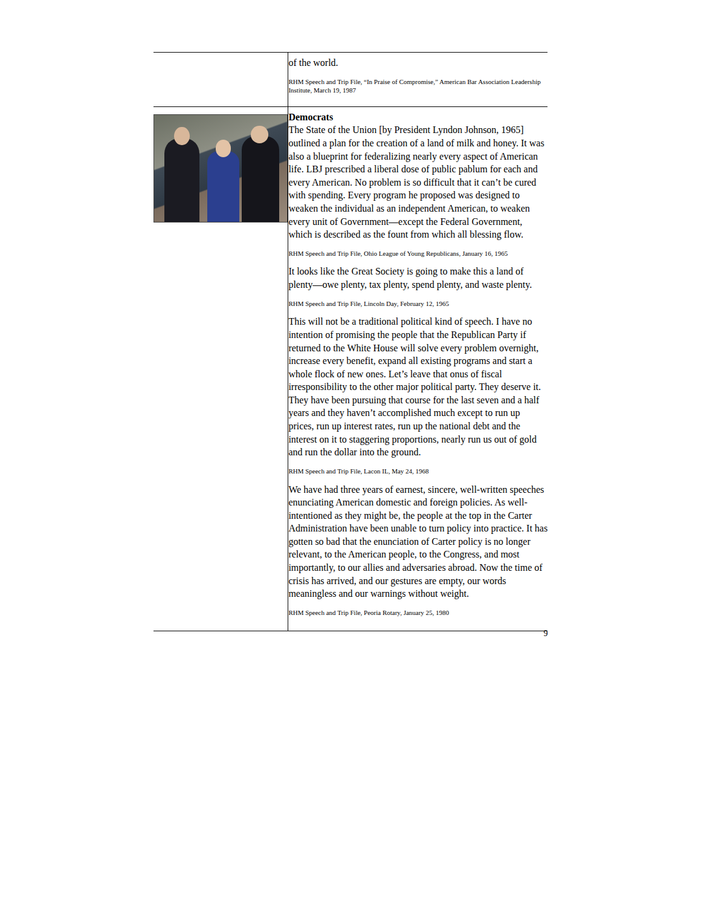| | of the world. RHM Speech and Trip File, “In Praise of Compromise,” American Bar Association Leadership Institute, March 19, 1987 |
| | Democrats The State of the Union [by President Lyndon Johnson, 1965] outlined a plan for the creation of a land of milk and honey. It was also a blueprint for federalizing nearly every aspect of American life. LBJ prescribed a liberal dose of public pablum for each and every American. No problem is so difficult that it can’t be cured with spending. Every program he proposed was designed to weaken the individual as an independent American, to weaken every unit of Government—except the Federal Government, which is described as the fount from which all blessing flow. RHM Speech and Trip File, Ohio League of Young Republicans, January 16, 1965 It looks like the Great Society is going to make this a land of plenty—owe plenty, tax plenty, spend plenty, and waste plenty. RHM Speech and Trip File, Lincoln Day, February 12, 1965 This will not be a traditional political kind of speech. I have no intention of promising the people that the Republican Party if returned to the White House will solve every problem overnight, increase every benefit, expand all existing programs and start a whole flock of new ones. Let’s leave that onus of fiscal irresponsibility to the other major political party. They deserve it. They have been pursuing that course for the last seven and a half years and they haven’t accomplished much except to run up prices, run up interest rates, run up the national debt and the interest on it to staggering proportions, nearly run us out of gold and run the dollar into the ground. RHM Speech and Trip File, Lacon IL, May 24, 1968 We have had three years of earnest, sincere, well-written speeches enunciating American domestic and foreign policies. As well-intentioned as they might be, the people at the top in the Carter Administration have been unable to turn policy into practice. It has gotten so bad that the enunciation of Carter policy is no longer relevant, to the American people, to the Congress, and most importantly, to our allies and adversaries abroad. Now the time of crisis has arrived, and our gestures are empty, our words meaningless and our warnings without weight. RHM Speech and Trip File, Peoria Rotary, January 25, 1980 |
9